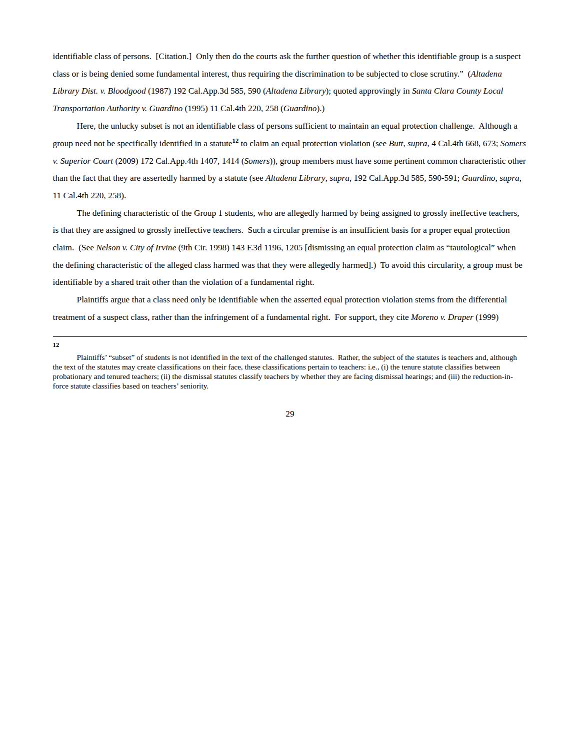identifiable class of persons. [Citation.] Only then do the courts ask the further question of whether this identifiable group is a suspect class or is being denied some fundamental interest, thus requiring the discrimination to be subjected to close scrutiny.” (Altadena Library Dist. v. Bloodgood (1987) 192 Cal.App.3d 585, 590 (Altadena Library); quoted approvingly in Santa Clara County Local Transportation Authority v. Guardino (1995) 11 Cal.4th 220, 258 (Guardino).)
Here, the unlucky subset is not an identifiable class of persons sufficient to maintain an equal protection challenge. Although a group need not be specifically identified in a statute12 to claim an equal protection violation (see Butt, supra, 4 Cal.4th 668, 673; Somers v. Superior Court (2009) 172 Cal.App.4th 1407, 1414 (Somers)), group members must have some pertinent common characteristic other than the fact that they are assertedly harmed by a statute (see Altadena Library, supra, 192 Cal.App.3d 585, 590-591; Guardino, supra, 11 Cal.4th 220, 258).
The defining characteristic of the Group 1 students, who are allegedly harmed by being assigned to grossly ineffective teachers, is that they are assigned to grossly ineffective teachers. Such a circular premise is an insufficient basis for a proper equal protection claim. (See Nelson v. City of Irvine (9th Cir. 1998) 143 F.3d 1196, 1205 [dismissing an equal protection claim as “tautological” when the defining characteristic of the alleged class harmed was that they were allegedly harmed].) To avoid this circularity, a group must be identifiable by a shared trait other than the violation of a fundamental right.
Plaintiffs argue that a class need only be identifiable when the asserted equal protection violation stems from the differential treatment of a suspect class, rather than the infringement of a fundamental right. For support, they cite Moreno v. Draper (1999)
12 Plaintiffs’ “subset” of students is not identified in the text of the challenged statutes. Rather, the subject of the statutes is teachers and, although the text of the statutes may create classifications on their face, these classifications pertain to teachers: i.e., (i) the tenure statute classifies between probationary and tenured teachers; (ii) the dismissal statutes classify teachers by whether they are facing dismissal hearings; and (iii) the reduction-in-force statute classifies based on teachers’ seniority.
29